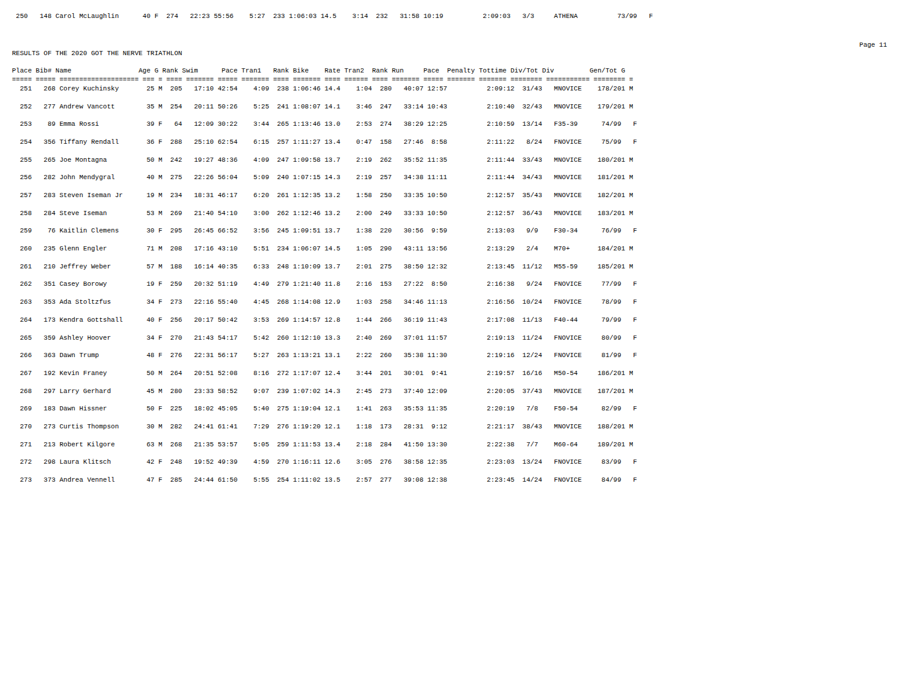250   148 Carol McLaughlin      40 F  274   22:23 55:56    5:27  233 1:06:03 14.5    3:14  232   31:58 10:19          2:09:03   3/3     ATHENA          73/99   F
Page 11
RESULTS OF THE 2020 GOT THE NERVE TRIATHLON
Place Bib# Name                 Age G Rank Swim      Pace Tran1   Rank Bike    Rate Tran2  Rank Run     Pace  Penalty Tottime Div/Tot Div         Gen/Tot G
===== ===== ==================== === = ==== ======= ===== ======= ==== ======= ==== ====== ==== ======= ===== ======= ======= ======== =========== ======== =
  251   268 Corey Kuchinsky       25 M  205   17:10 42:54    4:09  238 1:06:46 14.4    1:04  280   40:07 12:57          2:09:12  31/43   MNOVICE    178/201 M

  252   277 Andrew Vancott        35 M  254   20:11 50:26    5:25  241 1:08:07 14.1    3:46  247   33:14 10:43          2:10:40  32/43   MNOVICE    179/201 M

  253    89 Emma Rossi            39 F   64   12:09 30:22    3:44  265 1:13:46 13.0    2:53  274   38:29 12:25          2:10:59  13/14   F35-39      74/99   F

  254   356 Tiffany Rendall       36 F  288   25:10 62:54    6:15  257 1:11:27 13.4    0:47  158   27:46  8:58          2:11:22   8/24   FNOVICE     75/99   F

  255   265 Joe Montagna          50 M  242   19:27 48:36    4:09  247 1:09:58 13.7    2:19  262   35:52 11:35          2:11:44  33/43   MNOVICE    180/201 M

  256   282 John Mendygral        40 M  275   22:26 56:04    5:09  240 1:07:15 14.3    2:19  257   34:38 11:11          2:11:44  34/43   MNOVICE    181/201 M

  257   283 Steven Iseman Jr      19 M  234   18:31 46:17    6:20  261 1:12:35 13.2    1:58  250   33:35 10:50          2:12:57  35/43   MNOVICE    182/201 M

  258   284 Steve Iseman          53 M  269   21:40 54:10    3:00  262 1:12:46 13.2    2:00  249   33:33 10:50          2:12:57  36/43   MNOVICE    183/201 M

  259    76 Kaitlin Clemens       30 F  295   26:45 66:52    3:56  245 1:09:51 13.7    1:38  220   30:56  9:59          2:13:03   9/9    F30-34      76/99   F

  260   235 Glenn Engler          71 M  208   17:16 43:10    5:51  234 1:06:07 14.5    1:05  290   43:11 13:56          2:13:29   2/4    M70+       184/201 M

  261   210 Jeffrey Weber         57 M  188   16:14 40:35    6:33  248 1:10:09 13.7    2:01  275   38:50 12:32          2:13:45  11/12   M55-59     185/201 M

  262   351 Casey Borowy          19 F  259   20:32 51:19    4:49  279 1:21:40 11.8    2:16  153   27:22  8:50          2:16:38   9/24   FNOVICE     77/99   F

  263   353 Ada Stoltzfus         34 F  273   22:16 55:40    4:45  268 1:14:08 12.9    1:03  258   34:46 11:13          2:16:56  10/24   FNOVICE     78/99   F

  264   173 Kendra Gottshall      40 F  256   20:17 50:42    3:53  269 1:14:57 12.8    1:44  266   36:19 11:43          2:17:08  11/13   F40-44      79/99   F

  265   359 Ashley Hoover         34 F  270   21:43 54:17    5:42  260 1:12:10 13.3    2:40  269   37:01 11:57          2:19:13  11/24   FNOVICE     80/99   F

  266   363 Dawn Trump            48 F  276   22:31 56:17    5:27  263 1:13:21 13.1    2:22  260   35:38 11:30          2:19:16  12/24   FNOVICE     81/99   F

  267   192 Kevin Franey          50 M  264   20:51 52:08    8:16  272 1:17:07 12.4    3:44  201   30:01  9:41          2:19:57  16/16   M50-54     186/201 M

  268   297 Larry Gerhard         45 M  280   23:33 58:52    9:07  239 1:07:02 14.3    2:45  273   37:40 12:09          2:20:05  37/43   MNOVICE    187/201 M

  269   183 Dawn Hissner          50 F  225   18:02 45:05    5:40  275 1:19:04 12.1    1:41  263   35:53 11:35          2:20:19   7/8    F50-54      82/99   F

  270   273 Curtis Thompson       30 M  282   24:41 61:41    7:29  276 1:19:20 12.1    1:18  173   28:31  9:12          2:21:17  38/43   MNOVICE    188/201 M

  271   213 Robert Kilgore        63 M  268   21:35 53:57    5:05  259 1:11:53 13.4    2:18  284   41:50 13:30          2:22:38   7/7    M60-64     189/201 M

  272   298 Laura Klitsch         42 F  248   19:52 49:39    4:59  270 1:16:11 12.6    3:05  276   38:58 12:35          2:23:03  13/24   FNOVICE     83/99   F

  273   373 Andrea Vennell        47 F  285   24:44 61:50    5:55  254 1:11:02 13.5    2:57  277   39:08 12:38          2:23:45  14/24   FNOVICE     84/99   F